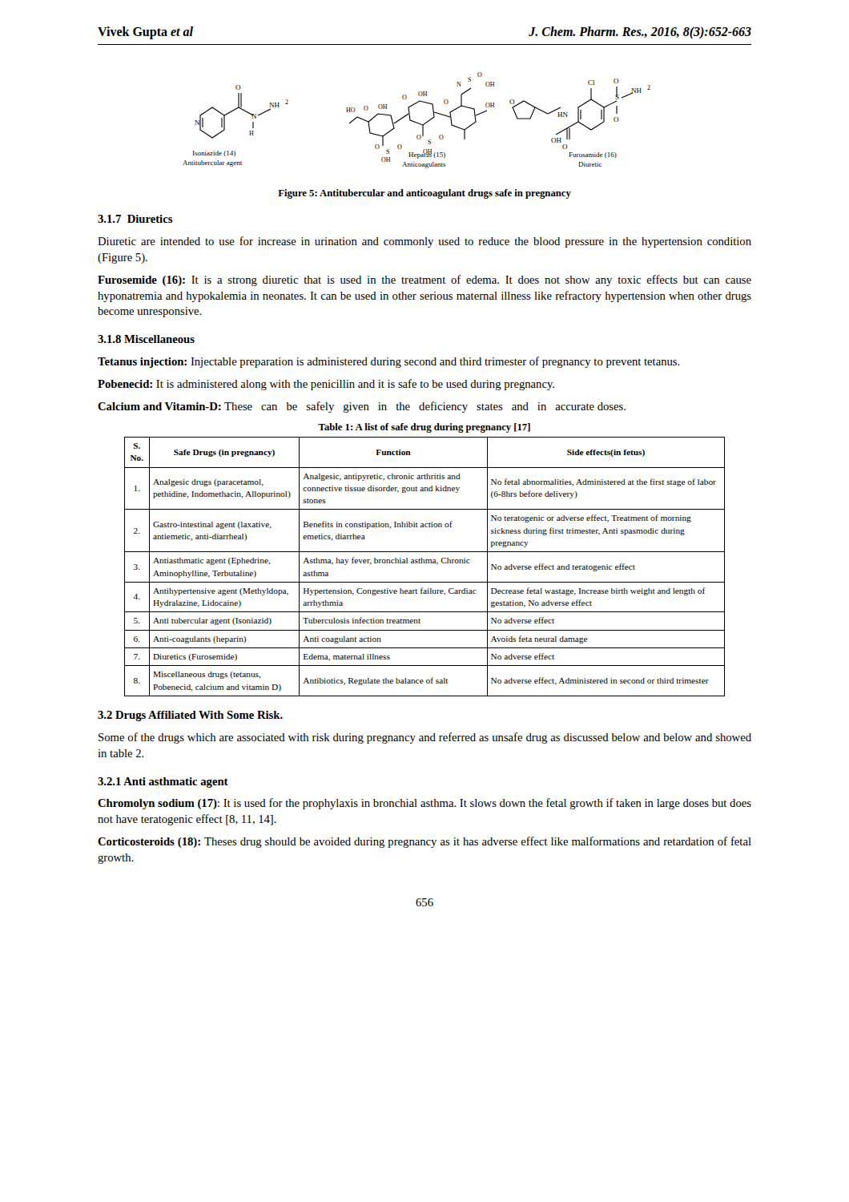Vivek Gupta et al
J. Chem. Pharm. Res., 2016, 8(3):652-663
N O N NH 2 H Isoniazide (14) Antitubercular agent HO O OH O OH O N S O OH O S O OH O S O OH OH Heparin (15) Anticoagulants O HN O OH Cl S NH 2 O O Furosamide (16) Diuretic
Figure 5: Antitubercular and anticoagulant drugs safe in pregnancy
3.1.7 Diuretics
Diuretic are intended to use for increase in urination and commonly used to reduce the blood pressure in the hypertension condition (Figure 5).
Furosemide (16): It is a strong diuretic that is used in the treatment of edema. It does not show any toxic effects but can cause hyponatremia and hypokalemia in neonates. It can be used in other serious maternal illness like refractory hypertension when other drugs become unresponsive.
3.1.8 Miscellaneous
Tetanus injection: Injectable preparation is administered during second and third trimester of pregnancy to prevent tetanus.
Pobenecid: It is administered along with the penicillin and it is safe to be used during pregnancy.
Calcium and Vitamin-D: These can be safely given in the deficiency states and in accurate doses.
Table 1: A list of safe drug during pregnancy [17]
| S. No. | Safe Drugs (in pregnancy) | Function | Side effects(in fetus) |
| --- | --- | --- | --- |
| 1. | Analgesic drugs (paracetamol, pethidine, Indomethacin, Allopurinol) | Analgesic, antipyretic, chronic arthritis and connective tissue disorder, gout and kidney stones | No fetal abnormalities, Administered at the first stage of labor (6-8hrs before delivery) |
| 2. | Gastro-intestinal agent (laxative, antiemetic, anti-diarrheal) | Benefits in constipation, Inhibit action of emetics, diarrhea | No teratogenic or adverse effect, Treatment of morning sickness during first trimester, Anti spasmodic during pregnancy |
| 3. | Antiasthmatic agent (Ephedrine, Aminophylline, Terbutaline) | Asthma, hay fever, bronchial asthma, Chronic asthma | No adverse effect and teratogenic effect |
| 4. | Antihypertensive agent (Methyldopa, Hydralazine, Lidocaine) | Hypertension, Congestive heart failure, Cardiac arrhythmia | Decrease fetal wastage, Increase birth weight and length of gestation, No adverse effect |
| 5. | Anti tubercular agent (Isoniazid) | Tuberculosis infection treatment | No adverse effect |
| 6. | Anti-coagulants (heparin) | Anti coagulant action | Avoids feta neural damage |
| 7. | Diuretics (Furosemide) | Edema, maternal illness | No adverse effect |
| 8. | Miscellaneous drugs (tetanus, Pobenecid, calcium and vitamin D) | Antibiotics, Regulate the balance of salt | No adverse effect, Administered in second or third trimester |
3.2 Drugs Affiliated With Some Risk.
Some of the drugs which are associated with risk during pregnancy and referred as unsafe drug as discussed below and below and showed in table 2.
3.2.1 Anti asthmatic agent
Chromolyn sodium (17): It is used for the prophylaxis in bronchial asthma. It slows down the fetal growth if taken in large doses but does not have teratogenic effect [8, 11, 14].
Corticosteroids (18): Theses drug should be avoided during pregnancy as it has adverse effect like malformations and retardation of fetal growth.
656